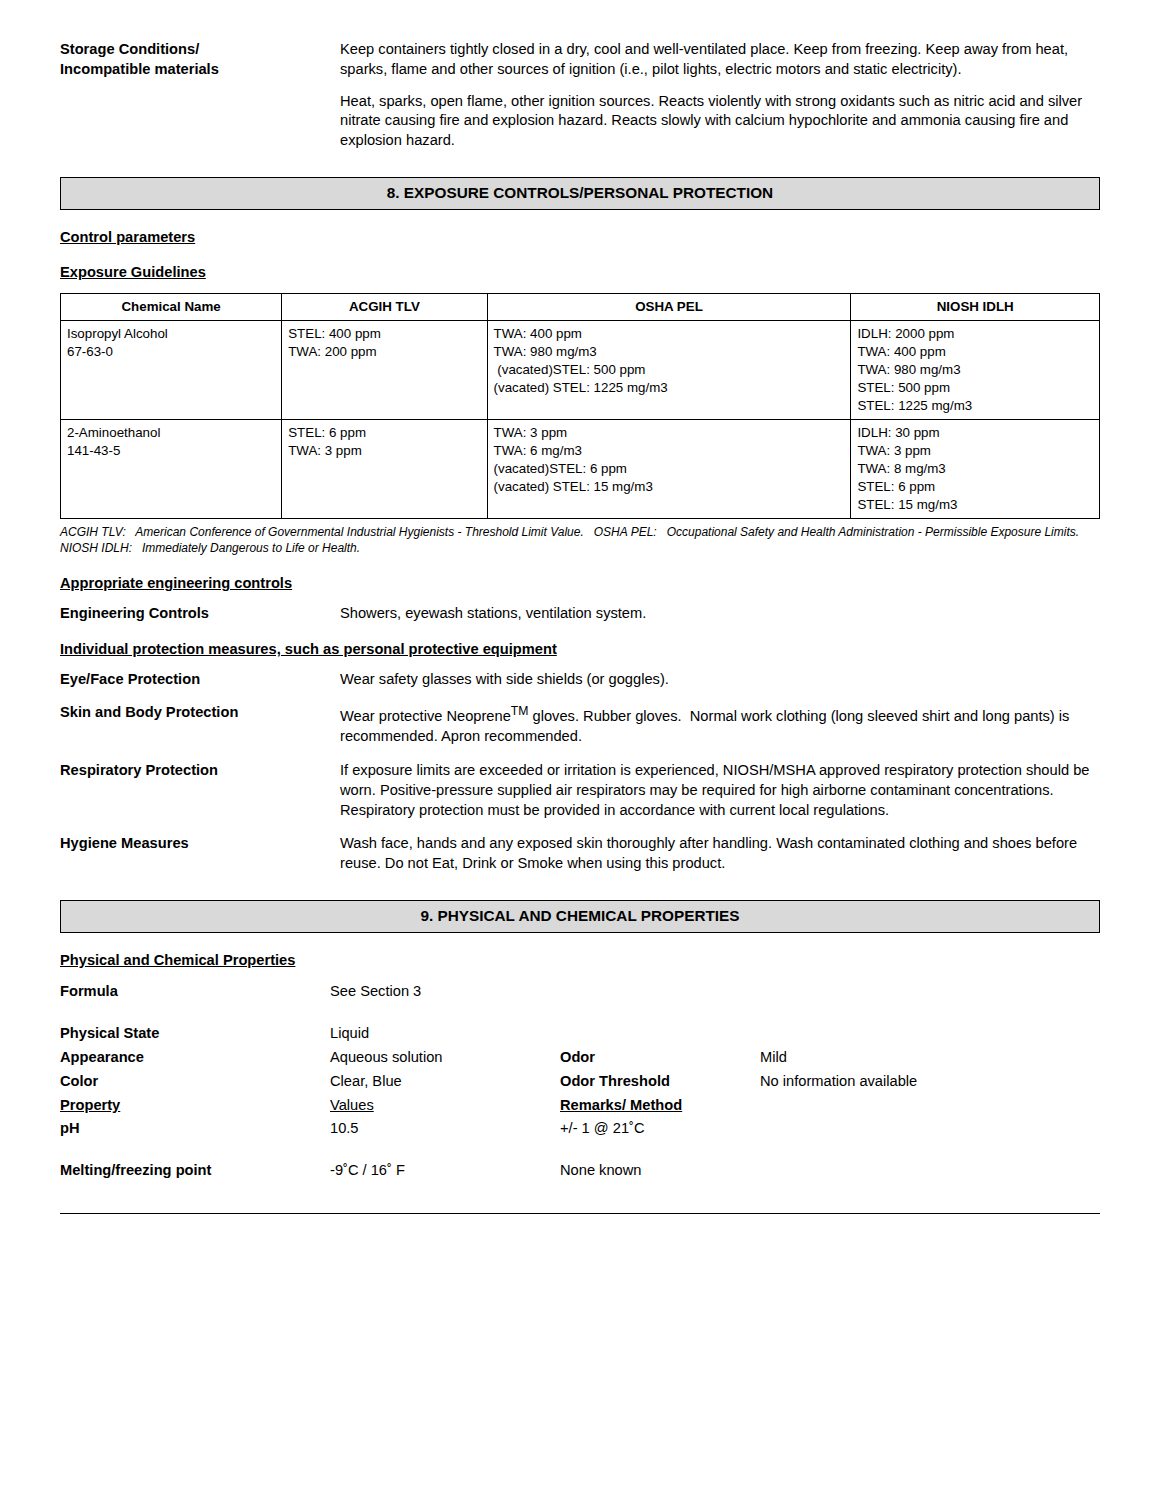Storage Conditions/
Incompatible materials
Keep containers tightly closed in a dry, cool and well-ventilated place. Keep from freezing. Keep away from heat, sparks, flame and other sources of ignition (i.e., pilot lights, electric motors and static electricity).
Heat, sparks, open flame, other ignition sources. Reacts violently with strong oxidants such as nitric acid and silver nitrate causing fire and explosion hazard. Reacts slowly with calcium hypochlorite and ammonia causing fire and explosion hazard.
8. EXPOSURE CONTROLS/PERSONAL PROTECTION
Control parameters
Exposure Guidelines
| Chemical Name | ACGIH TLV | OSHA PEL | NIOSH IDLH |
| --- | --- | --- | --- |
| Isopropyl Alcohol 67-63-0 | STEL: 400 ppm TWA: 200 ppm | TWA: 400 ppm TWA: 980 mg/m3 (vacated)STEL: 500 ppm (vacated) STEL: 1225 mg/m3 | IDLH: 2000 ppm TWA: 400 ppm TWA: 980 mg/m3 STEL: 500 ppm STEL: 1225 mg/m3 |
| 2-Aminoethanol 141-43-5 | STEL: 6 ppm TWA: 3 ppm | TWA: 3 ppm TWA: 6 mg/m3 (vacated)STEL: 6 ppm (vacated) STEL: 15 mg/m3 | IDLH: 30 ppm TWA: 3 ppm TWA: 8 mg/m3 STEL: 6 ppm STEL: 15 mg/m3 |
ACGIH TLV: American Conference of Governmental Industrial Hygienists - Threshold Limit Value. OSHA PEL: Occupational Safety and Health Administration - Permissible Exposure Limits. NIOSH IDLH: Immediately Dangerous to Life or Health.
Appropriate engineering controls
Engineering Controls
Showers, eyewash stations, ventilation system.
Individual protection measures, such as personal protective equipment
Eye/Face Protection
Wear safety glasses with side shields (or goggles).
Skin and Body Protection
Wear protective NeopreneTM gloves. Rubber gloves. Normal work clothing (long sleeved shirt and long pants) is recommended. Apron recommended.
Respiratory Protection
If exposure limits are exceeded or irritation is experienced, NIOSH/MSHA approved respiratory protection should be worn. Positive-pressure supplied air respirators may be required for high airborne contaminant concentrations. Respiratory protection must be provided in accordance with current local regulations.
Hygiene Measures
Wash face, hands and any exposed skin thoroughly after handling. Wash contaminated clothing and shoes before reuse. Do not Eat, Drink or Smoke when using this product.
9. PHYSICAL AND CHEMICAL PROPERTIES
Physical and Chemical Properties
| Formula | See Section 3 | | |
| Physical State | Liquid | | |
| Appearance | Aqueous solution | Odor | Mild |
| Color | Clear, Blue | Odor Threshold | No information available |
| Property | Values | Remarks/ Method | |
| pH | 10.5 | +/- 1 @ 21˚C | |
| Melting/freezing point | -9˚C / 16˚ F | None known | |